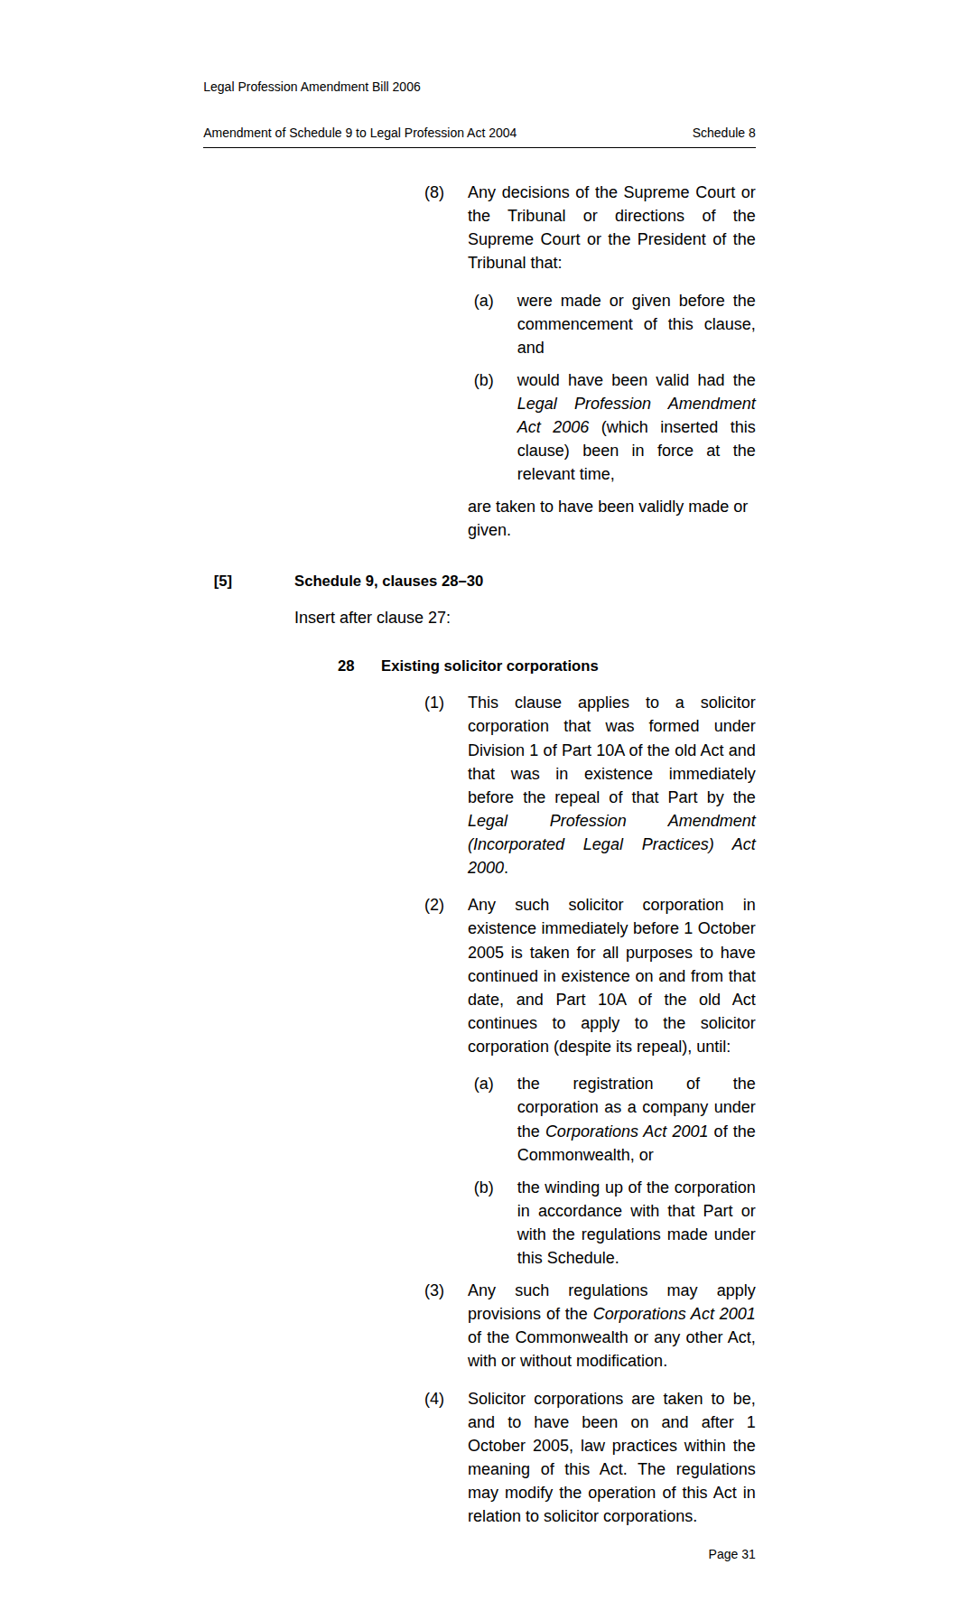Legal Profession Amendment Bill 2006
Amendment of Schedule 9 to Legal Profession Act 2004
Schedule 8
(8) Any decisions of the Supreme Court or the Tribunal or directions of the Supreme Court or the President of the Tribunal that:
(a) were made or given before the commencement of this clause, and
(b) would have been valid had the Legal Profession Amendment Act 2006 (which inserted this clause) been in force at the relevant time,
are taken to have been validly made or given.
[5] Schedule 9, clauses 28–30
Insert after clause 27:
28 Existing solicitor corporations
(1) This clause applies to a solicitor corporation that was formed under Division 1 of Part 10A of the old Act and that was in existence immediately before the repeal of that Part by the Legal Profession Amendment (Incorporated Legal Practices) Act 2000.
(2) Any such solicitor corporation in existence immediately before 1 October 2005 is taken for all purposes to have continued in existence on and from that date, and Part 10A of the old Act continues to apply to the solicitor corporation (despite its repeal), until:
(a) the registration of the corporation as a company under the Corporations Act 2001 of the Commonwealth, or
(b) the winding up of the corporation in accordance with that Part or with the regulations made under this Schedule.
(3) Any such regulations may apply provisions of the Corporations Act 2001 of the Commonwealth or any other Act, with or without modification.
(4) Solicitor corporations are taken to be, and to have been on and after 1 October 2005, law practices within the meaning of this Act. The regulations may modify the operation of this Act in relation to solicitor corporations.
Page 31